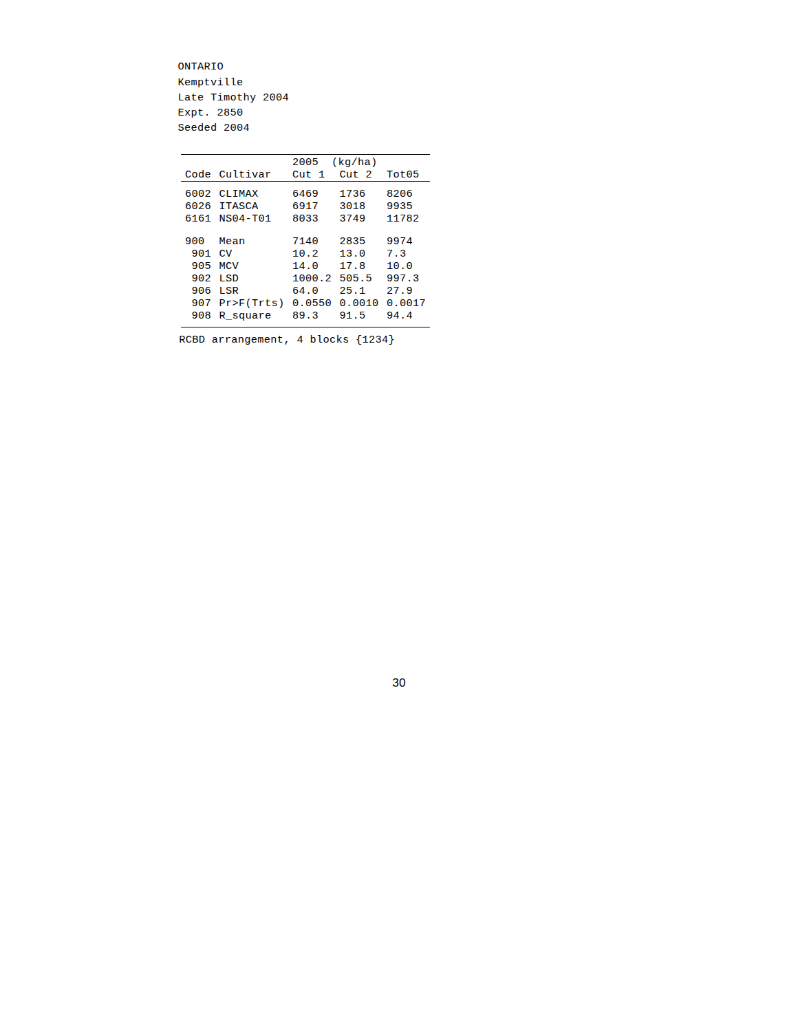ONTARIO
Kemptville
Late Timothy 2004
Expt. 2850
Seeded 2004
| | | 2005 (kg/ha) |
| Code | Cultivar | Cut 1 | Cut 2 | Tot05 |
| 6002 | CLIMAX | 6469 | 1736 | 8206 |
| 6026 | ITASCA | 6917 | 3018 | 9935 |
| 6161 | NS04-T01 | 8033 | 3749 | 11782 |
| 900 | Mean | 7140 | 2835 | 9974 |
| 901 | CV | 10.2 | 13.0 | 7.3 |
| 905 | MCV | 14.0 | 17.8 | 10.0 |
| 902 | LSD | 1000.2 | 505.5 | 997.3 |
| 906 | LSR | 64.0 | 25.1 | 27.9 |
| 907 | Pr>F(Trts) | 0.0550 | 0.0010 | 0.0017 |
| 908 | R_square | 89.3 | 91.5 | 94.4 |
RCBD arrangement, 4 blocks {1234}
30